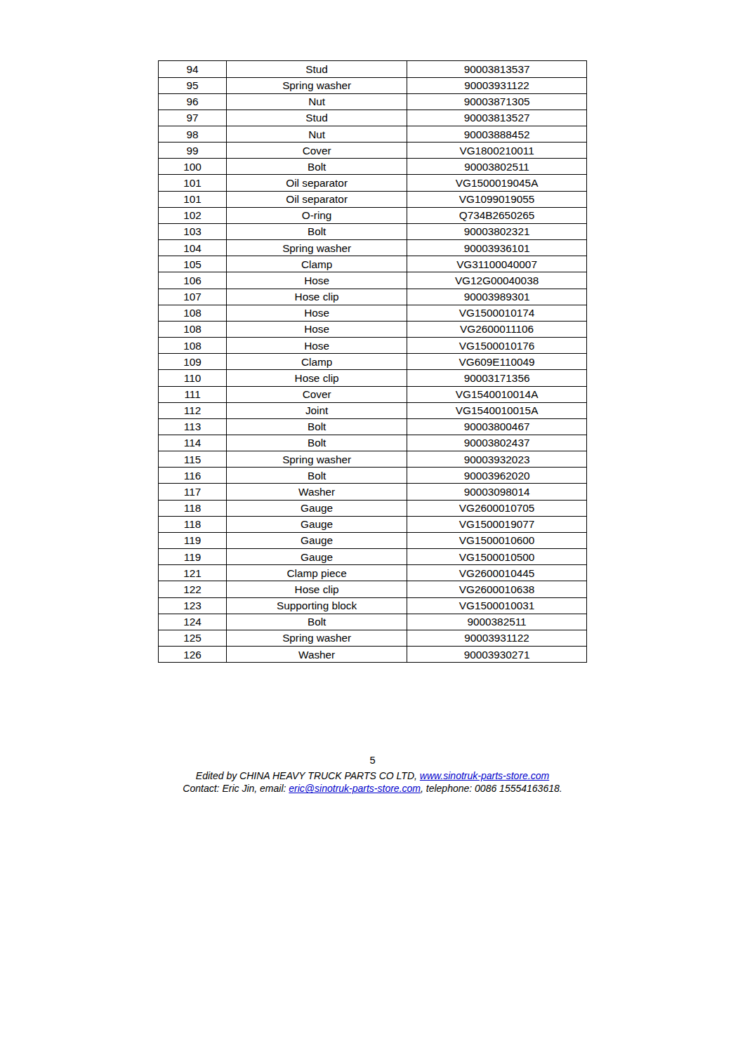| 94 | Stud | 90003813537 |
| 95 | Spring washer | 90003931122 |
| 96 | Nut | 90003871305 |
| 97 | Stud | 90003813527 |
| 98 | Nut | 90003888452 |
| 99 | Cover | VG1800210011 |
| 100 | Bolt | 90003802511 |
| 101 | Oil separator | VG1500019045A |
| 101 | Oil separator | VG1099019055 |
| 102 | O-ring | Q734B2650265 |
| 103 | Bolt | 90003802321 |
| 104 | Spring washer | 90003936101 |
| 105 | Clamp | VG31100040007 |
| 106 | Hose | VG12G00040038 |
| 107 | Hose clip | 90003989301 |
| 108 | Hose | VG1500010174 |
| 108 | Hose | VG2600011106 |
| 108 | Hose | VG1500010176 |
| 109 | Clamp | VG609E110049 |
| 110 | Hose clip | 90003171356 |
| 111 | Cover | VG1540010014A |
| 112 | Joint | VG1540010015A |
| 113 | Bolt | 90003800467 |
| 114 | Bolt | 90003802437 |
| 115 | Spring washer | 90003932023 |
| 116 | Bolt | 90003962020 |
| 117 | Washer | 90003098014 |
| 118 | Gauge | VG2600010705 |
| 118 | Gauge | VG1500019077 |
| 119 | Gauge | VG1500010600 |
| 119 | Gauge | VG1500010500 |
| 121 | Clamp piece | VG2600010445 |
| 122 | Hose clip | VG2600010638 |
| 123 | Supporting block | VG1500010031 |
| 124 | Bolt | 9000382511 |
| 125 | Spring washer | 90003931122 |
| 126 | Washer | 90003930271 |
5
Edited by CHINA HEAVY TRUCK PARTS CO LTD, www.sinotruk-parts-store.com
Contact: Eric Jin, email: eric@sinotruk-parts-store.com, telephone: 0086 15554163618.